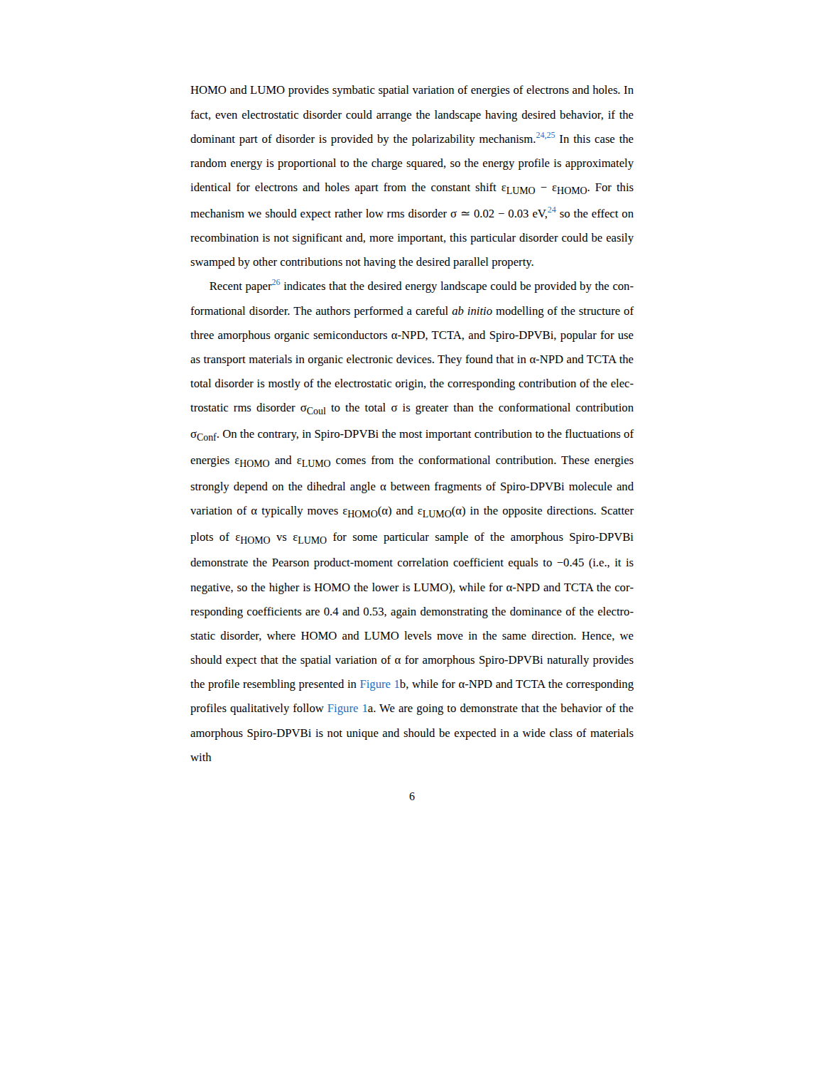HOMO and LUMO provides symbatic spatial variation of energies of electrons and holes. In fact, even electrostatic disorder could arrange the landscape having desired behavior, if the dominant part of disorder is provided by the polarizability mechanism.24,25 In this case the random energy is proportional to the charge squared, so the energy profile is approximately identical for electrons and holes apart from the constant shift εLUMO − εHOMO. For this mechanism we should expect rather low rms disorder σ ≃ 0.02 − 0.03 eV,24 so the effect on recombination is not significant and, more important, this particular disorder could be easily swamped by other contributions not having the desired parallel property.
Recent paper26 indicates that the desired energy landscape could be provided by the conformational disorder. The authors performed a careful ab initio modelling of the structure of three amorphous organic semiconductors α-NPD, TCTA, and Spiro-DPVBi, popular for use as transport materials in organic electronic devices. They found that in α-NPD and TCTA the total disorder is mostly of the electrostatic origin, the corresponding contribution of the electrostatic rms disorder σCoul to the total σ is greater than the conformational contribution σConf. On the contrary, in Spiro-DPVBi the most important contribution to the fluctuations of energies εHOMO and εLUMO comes from the conformational contribution. These energies strongly depend on the dihedral angle α between fragments of Spiro-DPVBi molecule and variation of α typically moves εHOMO(α) and εLUMO(α) in the opposite directions. Scatter plots of εHOMO vs εLUMO for some particular sample of the amorphous Spiro-DPVBi demonstrate the Pearson product-moment correlation coefficient equals to −0.45 (i.e., it is negative, so the higher is HOMO the lower is LUMO), while for α-NPD and TCTA the corresponding coefficients are 0.4 and 0.53, again demonstrating the dominance of the electrostatic disorder, where HOMO and LUMO levels move in the same direction. Hence, we should expect that the spatial variation of α for amorphous Spiro-DPVBi naturally provides the profile resembling presented in Figure 1b, while for α-NPD and TCTA the corresponding profiles qualitatively follow Figure 1a. We are going to demonstrate that the behavior of the amorphous Spiro-DPVBi is not unique and should be expected in a wide class of materials with
6